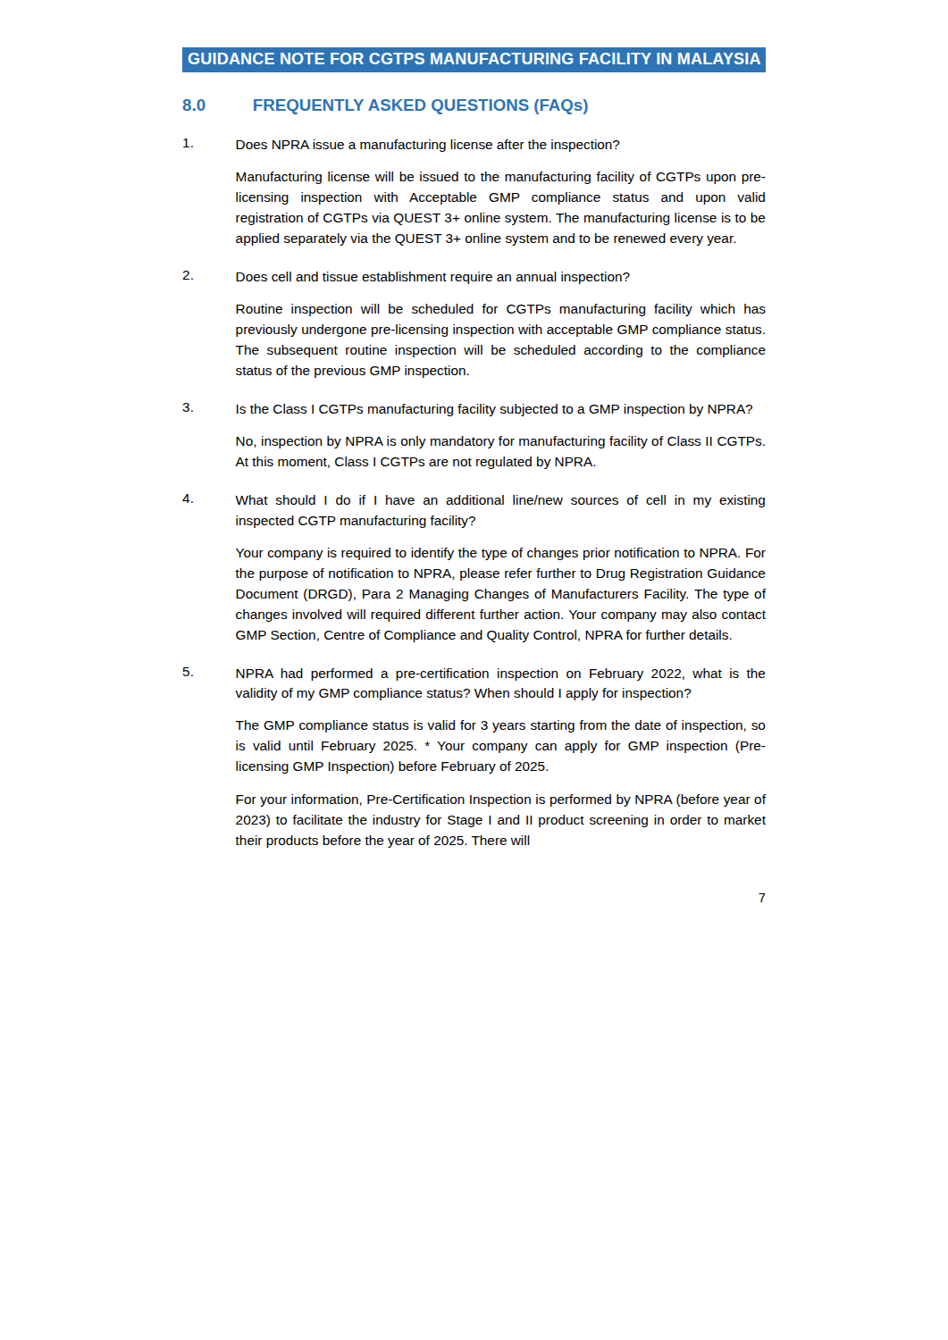GUIDANCE NOTE FOR CGTPS MANUFACTURING FACILITY IN MALAYSIA
8.0 FREQUENTLY ASKED QUESTIONS (FAQs)
Does NPRA issue a manufacturing license after the inspection?
Manufacturing license will be issued to the manufacturing facility of CGTPs upon pre-licensing inspection with Acceptable GMP compliance status and upon valid registration of CGTPs via QUEST 3+ online system. The manufacturing license is to be applied separately via the QUEST 3+ online system and to be renewed every year.
Does cell and tissue establishment require an annual inspection?
Routine inspection will be scheduled for CGTPs manufacturing facility which has previously undergone pre-licensing inspection with acceptable GMP compliance status. The subsequent routine inspection will be scheduled according to the compliance status of the previous GMP inspection.
Is the Class I CGTPs manufacturing facility subjected to a GMP inspection by NPRA?
No, inspection by NPRA is only mandatory for manufacturing facility of Class II CGTPs. At this moment, Class I CGTPs are not regulated by NPRA.
What should I do if I have an additional line/new sources of cell in my existing inspected CGTP manufacturing facility?
Your company is required to identify the type of changes prior notification to NPRA. For the purpose of notification to NPRA, please refer further to Drug Registration Guidance Document (DRGD), Para 2 Managing Changes of Manufacturers Facility. The type of changes involved will required different further action. Your company may also contact GMP Section, Centre of Compliance and Quality Control, NPRA for further details.
NPRA had performed a pre-certification inspection on February 2022, what is the validity of my GMP compliance status? When should I apply for inspection?
The GMP compliance status is valid for 3 years starting from the date of inspection, so is valid until February 2025. * Your company can apply for GMP inspection (Pre-licensing GMP Inspection) before February of 2025.
For your information, Pre-Certification Inspection is performed by NPRA (before year of 2023) to facilitate the industry for Stage I and II product screening in order to market their products before the year of 2025. There will
7